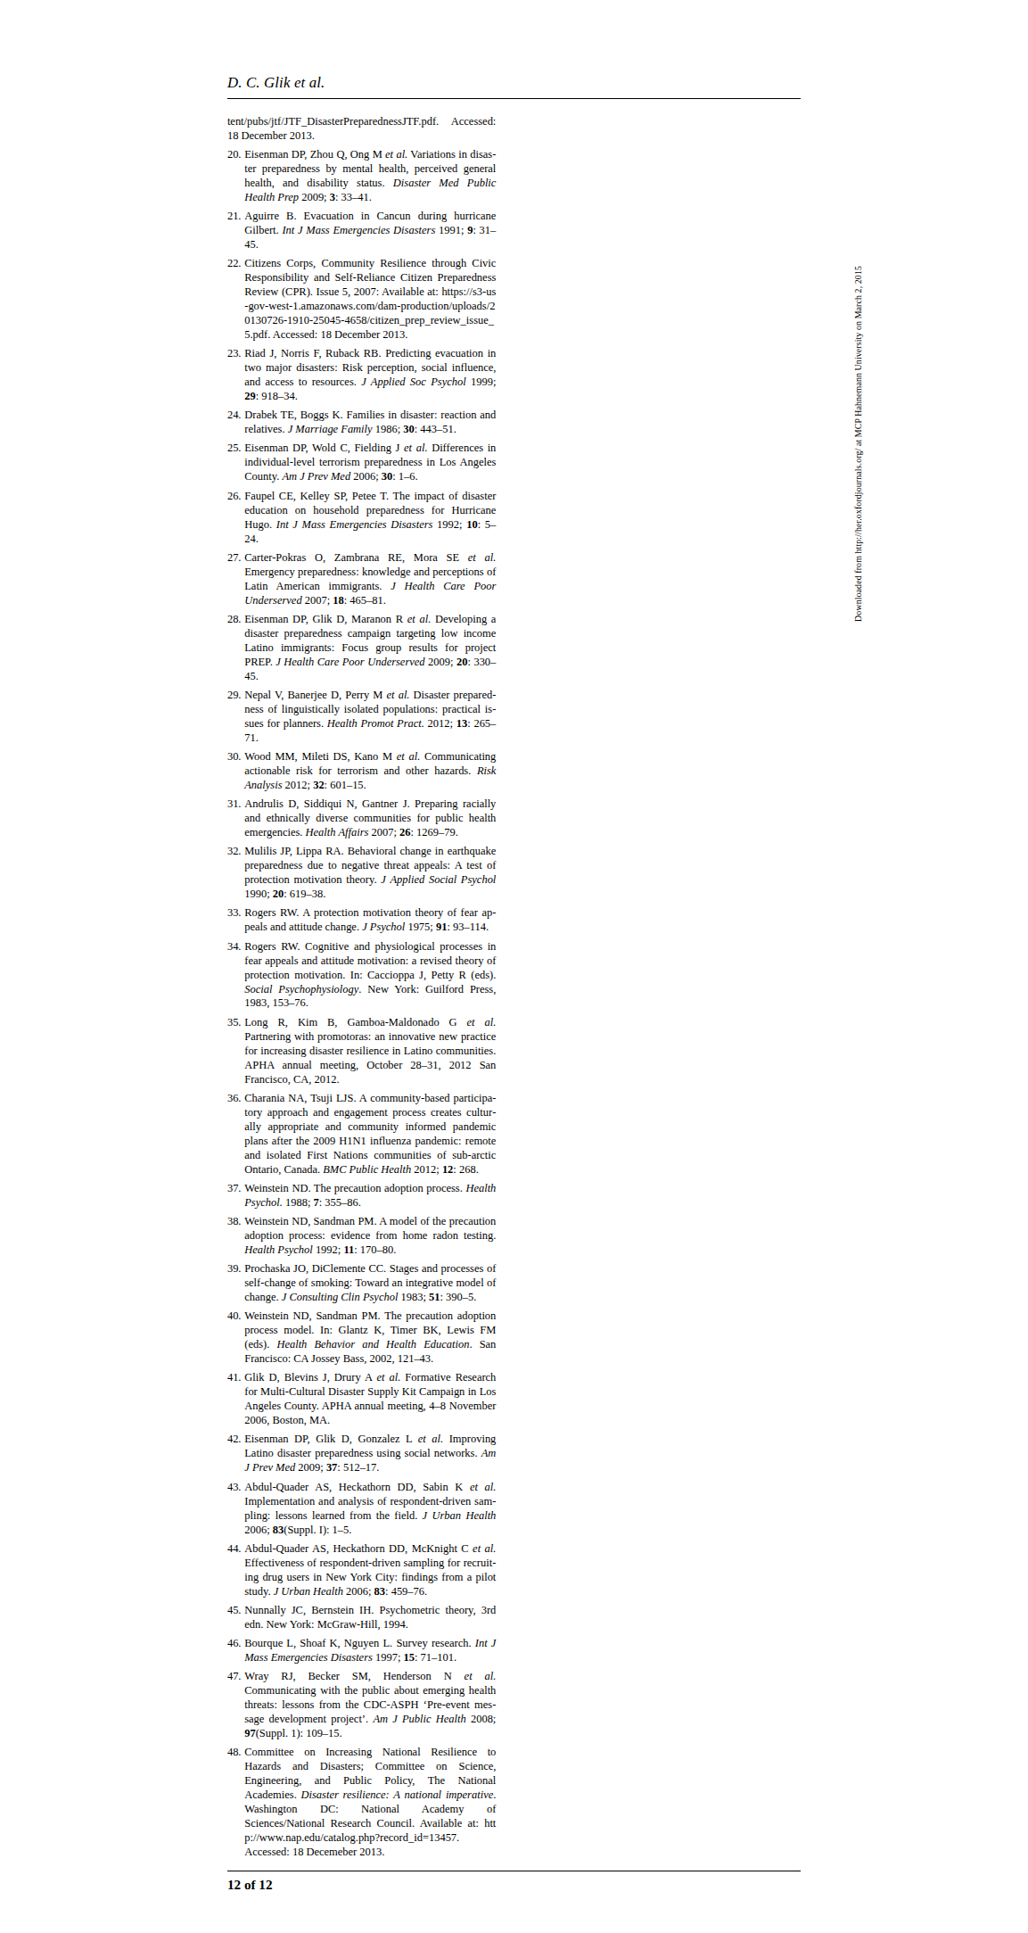D. C. Glik et al.
Downloaded from http://her.oxfordjournals.org/ at MCP Hahnemann University on March 2, 2015
tent/pubs/jtf/JTF_DisasterPreparednessJTF.pdf. Accessed: 18 December 2013.
20. Eisenman DP, Zhou Q, Ong M et al. Variations in disaster preparedness by mental health, perceived general health, and disability status. Disaster Med Public Health Prep 2009; 3: 33–41.
21. Aguirre B. Evacuation in Cancun during hurricane Gilbert. Int J Mass Emergencies Disasters 1991; 9: 31–45.
22. Citizens Corps, Community Resilience through Civic Responsibility and Self-Reliance Citizen Preparedness Review (CPR). Issue 5, 2007: Available at: https://s3-us-gov-west-1.amazonaws.com/dam-production/uploads/20130726-1910-25045-4658/citizen_prep_review_issue_5.pdf. Accessed: 18 December 2013.
23. Riad J, Norris F, Ruback RB. Predicting evacuation in two major disasters: Risk perception, social influence, and access to resources. J Applied Soc Psychol 1999; 29: 918–34.
24. Drabek TE, Boggs K. Families in disaster: reaction and relatives. J Marriage Family 1986; 30: 443–51.
25. Eisenman DP, Wold C, Fielding J et al. Differences in individual-level terrorism preparedness in Los Angeles County. Am J Prev Med 2006; 30: 1–6.
26. Faupel CE, Kelley SP, Petee T. The impact of disaster education on household preparedness for Hurricane Hugo. Int J Mass Emergencies Disasters 1992; 10: 5–24.
27. Carter-Pokras O, Zambrana RE, Mora SE et al. Emergency preparedness: knowledge and perceptions of Latin American immigrants. J Health Care Poor Underserved 2007; 18: 465–81.
28. Eisenman DP, Glik D, Maranon R et al. Developing a disaster preparedness campaign targeting low income Latino immigrants: Focus group results for project PREP. J Health Care Poor Underserved 2009; 20: 330–45.
29. Nepal V, Banerjee D, Perry M et al. Disaster preparedness of linguistically isolated populations: practical issues for planners. Health Promot Pract. 2012; 13: 265–71.
30. Wood MM, Mileti DS, Kano M et al. Communicating actionable risk for terrorism and other hazards. Risk Analysis 2012; 32: 601–15.
31. Andrulis D, Siddiqui N, Gantner J. Preparing racially and ethnically diverse communities for public health emergencies. Health Affairs 2007; 26: 1269–79.
32. Mulilis JP, Lippa RA. Behavioral change in earthquake preparedness due to negative threat appeals: A test of protection motivation theory. J Applied Social Psychol 1990; 20: 619–38.
33. Rogers RW. A protection motivation theory of fear appeals and attitude change. J Psychol 1975; 91: 93–114.
34. Rogers RW. Cognitive and physiological processes in fear appeals and attitude motivation: a revised theory of protection motivation. In: Caccioppa J, Petty R (eds). Social Psychophysiology. New York: Guilford Press, 1983, 153–76.
35. Long R, Kim B, Gamboa-Maldonado G et al. Partnering with promotoras: an innovative new practice for increasing disaster resilience in Latino communities. APHA annual meeting, October 28–31, 2012 San Francisco, CA, 2012.
36. Charania NA, Tsuji LJS. A community-based participatory approach and engagement process creates culturally appropriate and community informed pandemic plans after the 2009 H1N1 influenza pandemic: remote and isolated First Nations communities of sub-arctic Ontario, Canada. BMC Public Health 2012; 12: 268.
37. Weinstein ND. The precaution adoption process. Health Psychol. 1988; 7: 355–86.
38. Weinstein ND, Sandman PM. A model of the precaution adoption process: evidence from home radon testing. Health Psychol 1992; 11: 170–80.
39. Prochaska JO, DiClemente CC. Stages and processes of self-change of smoking: Toward an integrative model of change. J Consulting Clin Psychol 1983; 51: 390–5.
40. Weinstein ND, Sandman PM. The precaution adoption process model. In: Glantz K, Timer BK, Lewis FM (eds). Health Behavior and Health Education. San Francisco: CA Jossey Bass, 2002, 121–43.
41. Glik D, Blevins J, Drury A et al. Formative Research for Multi-Cultural Disaster Supply Kit Campaign in Los Angeles County. APHA annual meeting, 4–8 November 2006, Boston, MA.
42. Eisenman DP, Glik D, Gonzalez L et al. Improving Latino disaster preparedness using social networks. Am J Prev Med 2009; 37: 512–17.
43. Abdul-Quader AS, Heckathorn DD, Sabin K et al. Implementation and analysis of respondent-driven sampling: lessons learned from the field. J Urban Health 2006; 83(Suppl. I): 1–5.
44. Abdul-Quader AS, Heckathorn DD, McKnight C et al. Effectiveness of respondent-driven sampling for recruiting drug users in New York City: findings from a pilot study. J Urban Health 2006; 83: 459–76.
45. Nunnally JC, Bernstein IH. Psychometric theory, 3rd edn. New York: McGraw-Hill, 1994.
46. Bourque L, Shoaf K, Nguyen L. Survey research. Int J Mass Emergencies Disasters 1997; 15: 71–101.
47. Wray RJ, Becker SM, Henderson N et al. Communicating with the public about emerging health threats: lessons from the CDC-ASPH ‘Pre-event message development project’. Am J Public Health 2008; 97(Suppl. 1): 109–15.
48. Committee on Increasing National Resilience to Hazards and Disasters; Committee on Science, Engineering, and Public Policy, The National Academies. Disaster resilience: A national imperative. Washington DC: National Academy of Sciences/National Research Council. Available at: http://www.nap.edu/catalog.php?record_id=13457. Accessed: 18 Decemeber 2013.
12 of 12